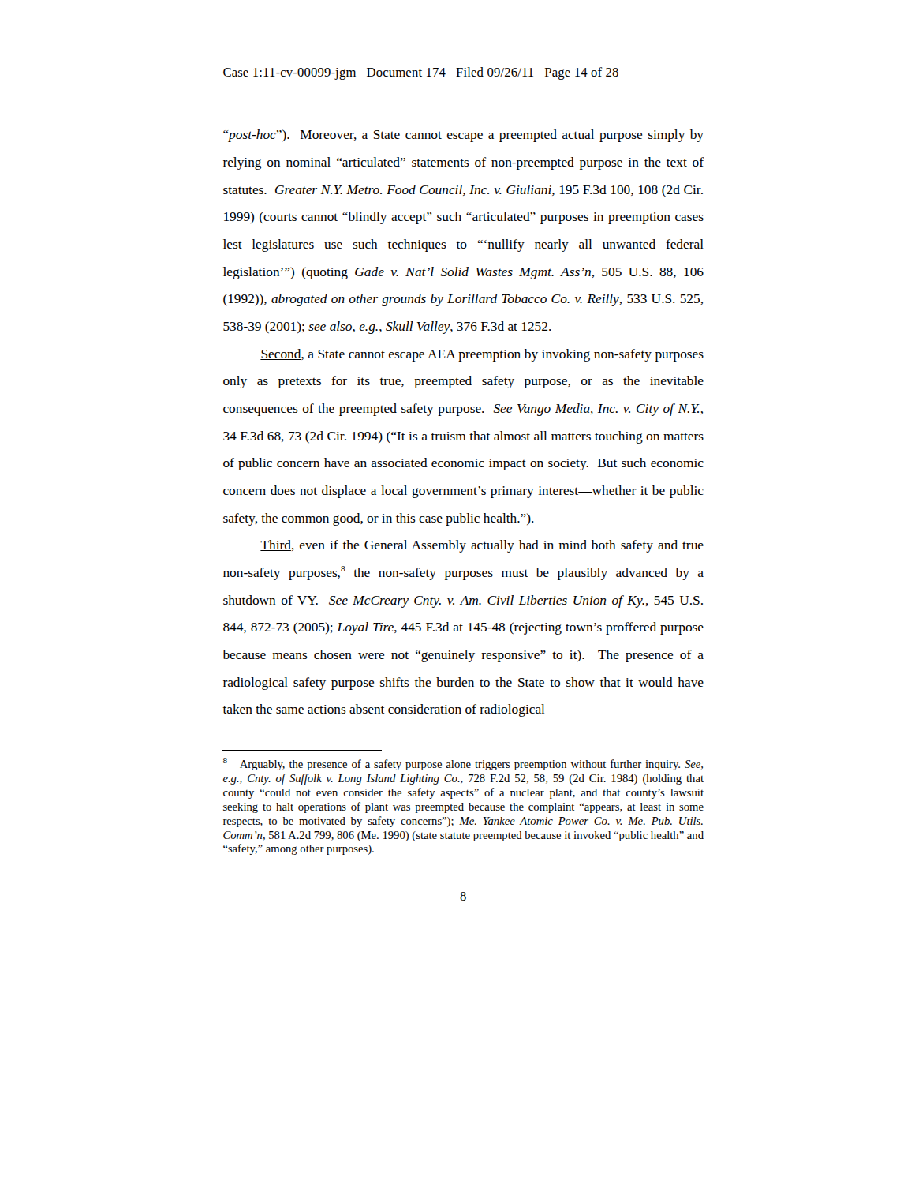Case 1:11-cv-00099-jgm Document 174 Filed 09/26/11 Page 14 of 28
“post-hoc”). Moreover, a State cannot escape a preempted actual purpose simply by relying on nominal “articulated” statements of non-preempted purpose in the text of statutes. Greater N.Y. Metro. Food Council, Inc. v. Giuliani, 195 F.3d 100, 108 (2d Cir. 1999) (courts cannot “blindly accept” such “articulated” purposes in preemption cases lest legislatures use such techniques to “‘nullify nearly all unwanted federal legislation’”) (quoting Gade v. Nat’l Solid Wastes Mgmt. Ass’n, 505 U.S. 88, 106 (1992)), abrogated on other grounds by Lorillard Tobacco Co. v. Reilly, 533 U.S. 525, 538-39 (2001); see also, e.g., Skull Valley, 376 F.3d at 1252.
Second, a State cannot escape AEA preemption by invoking non-safety purposes only as pretexts for its true, preempted safety purpose, or as the inevitable consequences of the preempted safety purpose. See Vango Media, Inc. v. City of N.Y., 34 F.3d 68, 73 (2d Cir. 1994) (“It is a truism that almost all matters touching on matters of public concern have an associated economic impact on society. But such economic concern does not displace a local government’s primary interest—whether it be public safety, the common good, or in this case public health.”).
Third, even if the General Assembly actually had in mind both safety and true non-safety purposes,8 the non-safety purposes must be plausibly advanced by a shutdown of VY. See McCreary Cnty. v. Am. Civil Liberties Union of Ky., 545 U.S. 844, 872-73 (2005); Loyal Tire, 445 F.3d at 145-48 (rejecting town’s proffered purpose because means chosen were not “genuinely responsive” to it). The presence of a radiological safety purpose shifts the burden to the State to show that it would have taken the same actions absent consideration of radiological
8 Arguably, the presence of a safety purpose alone triggers preemption without further inquiry. See, e.g., Cnty. of Suffolk v. Long Island Lighting Co., 728 F.2d 52, 58, 59 (2d Cir. 1984) (holding that county “could not even consider the safety aspects” of a nuclear plant, and that county’s lawsuit seeking to halt operations of plant was preempted because the complaint “appears, at least in some respects, to be motivated by safety concerns”); Me. Yankee Atomic Power Co. v. Me. Pub. Utils. Comm’n, 581 A.2d 799, 806 (Me. 1990) (state statute preempted because it invoked “public health” and “safety,” among other purposes).
8